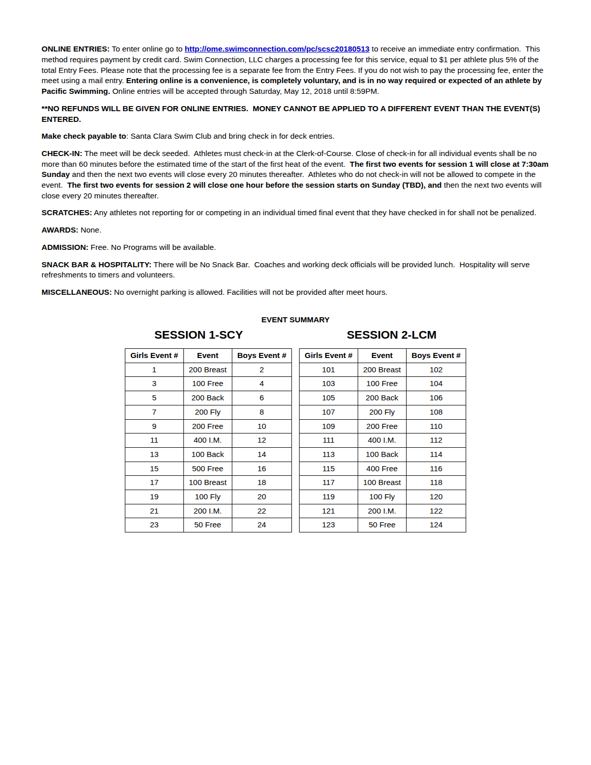ONLINE ENTRIES: To enter online go to http://ome.swimconnection.com/pc/scsc20180513 to receive an immediate entry confirmation. This method requires payment by credit card. Swim Connection, LLC charges a processing fee for this service, equal to $1 per athlete plus 5% of the total Entry Fees. Please note that the processing fee is a separate fee from the Entry Fees. If you do not wish to pay the processing fee, enter the meet using a mail entry. Entering online is a convenience, is completely voluntary, and is in no way required or expected of an athlete by Pacific Swimming. Online entries will be accepted through Saturday, May 12, 2018 until 8:59PM.
**NO REFUNDS WILL BE GIVEN FOR ONLINE ENTRIES. MONEY CANNOT BE APPLIED TO A DIFFERENT EVENT THAN THE EVENT(S) ENTERED.
Make check payable to: Santa Clara Swim Club and bring check in for deck entries.
CHECK-IN: The meet will be deck seeded. Athletes must check-in at the Clerk-of-Course. Close of check-in for all individual events shall be no more than 60 minutes before the estimated time of the start of the first heat of the event. The first two events for session 1 will close at 7:30am Sunday and then the next two events will close every 20 minutes thereafter. Athletes who do not check-in will not be allowed to compete in the event. The first two events for session 2 will close one hour before the session starts on Sunday (TBD), and then the next two events will close every 20 minutes thereafter.
SCRATCHES: Any athletes not reporting for or competing in an individual timed final event that they have checked in for shall not be penalized.
AWARDS: None.
ADMISSION: Free. No Programs will be available.
SNACK BAR & HOSPITALITY: There will be No Snack Bar. Coaches and working deck officials will be provided lunch. Hospitality will serve refreshments to timers and volunteers.
MISCELLANEOUS: No overnight parking is allowed. Facilities will not be provided after meet hours.
EVENT SUMMARY
SESSION 1-SCY SESSION 2-LCM
| Girls Event # | Event | Boys Event # | | Girls Event # | Event | Boys Event # |
| --- | --- | --- | --- | --- | --- | --- |
| 1 | 200 Breast | 2 | | 101 | 200 Breast | 102 |
| 3 | 100 Free | 4 | | 103 | 100 Free | 104 |
| 5 | 200 Back | 6 | | 105 | 200 Back | 106 |
| 7 | 200 Fly | 8 | | 107 | 200 Fly | 108 |
| 9 | 200 Free | 10 | | 109 | 200 Free | 110 |
| 11 | 400 I.M. | 12 | | 111 | 400 I.M. | 112 |
| 13 | 100 Back | 14 | | 113 | 100 Back | 114 |
| 15 | 500 Free | 16 | | 115 | 400 Free | 116 |
| 17 | 100 Breast | 18 | | 117 | 100 Breast | 118 |
| 19 | 100 Fly | 20 | | 119 | 100 Fly | 120 |
| 21 | 200 I.M. | 22 | | 121 | 200 I.M. | 122 |
| 23 | 50 Free | 24 | | 123 | 50 Free | 124 |